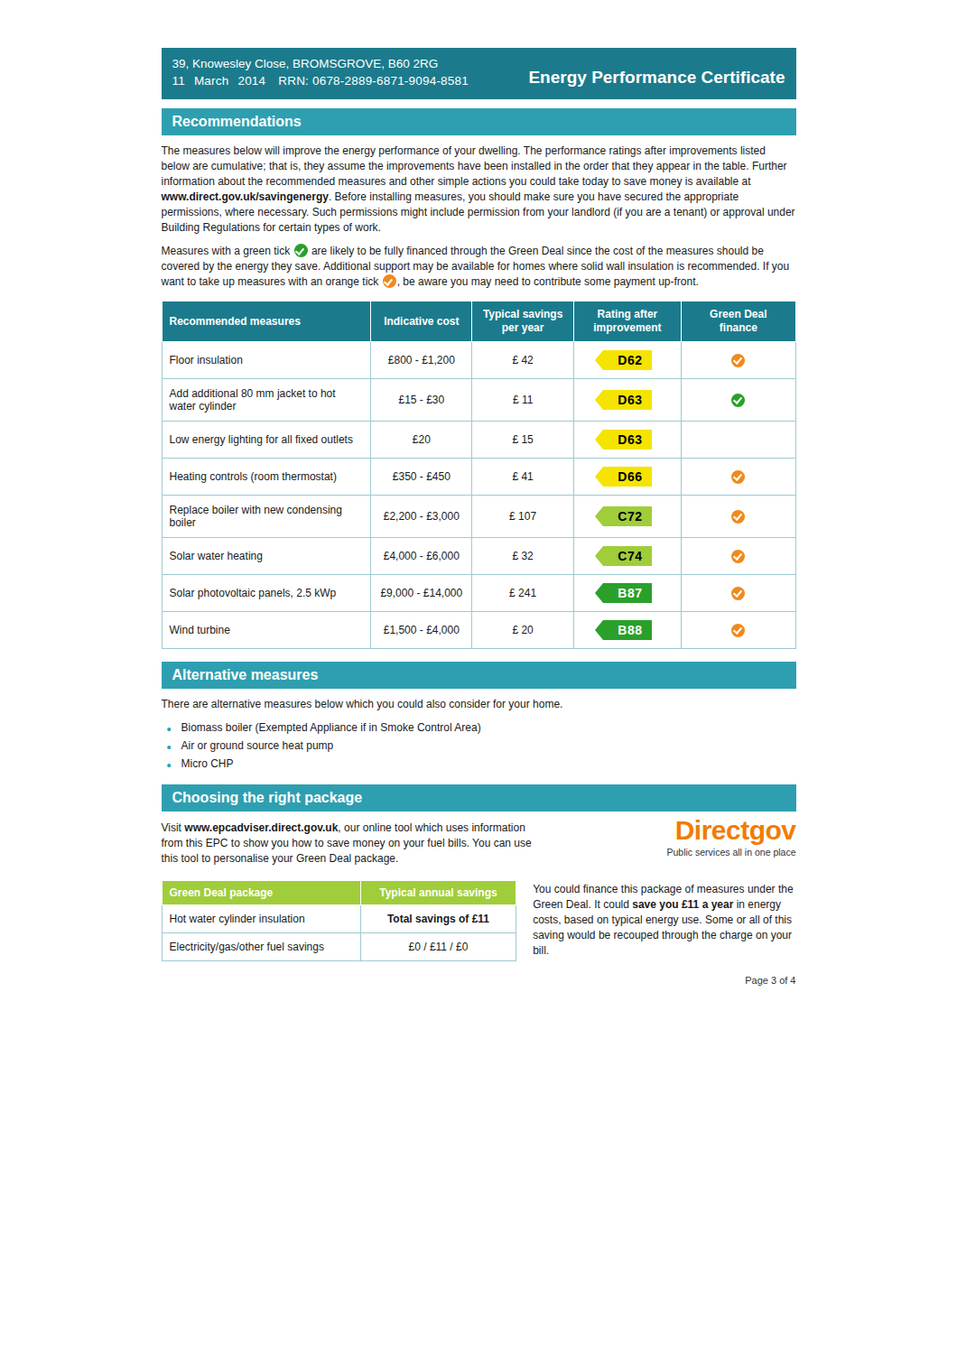39, Knowesley Close, BROMSGROVE, B60 2RG
11 March 2014 RRN: 0678-2889-6871-9094-8581
Energy Performance Certificate
Recommendations
The measures below will improve the energy performance of your dwelling. The performance ratings after improvements listed below are cumulative; that is, they assume the improvements have been installed in the order that they appear in the table. Further information about the recommended measures and other simple actions you could take today to save money is available at www.direct.gov.uk/savingenergy. Before installing measures, you should make sure you have secured the appropriate permissions, where necessary. Such permissions might include permission from your landlord (if you are a tenant) or approval under Building Regulations for certain types of work.
Measures with a green tick are likely to be fully financed through the Green Deal since the cost of the measures should be covered by the energy they save. Additional support may be available for homes where solid wall insulation is recommended. If you want to take up measures with an orange tick , be aware you may need to contribute some payment up-front.
| Recommended measures | Indicative cost | Typical savings per year | Rating after improvement | Green Deal finance |
| --- | --- | --- | --- | --- |
| Floor insulation | £800 - £1,200 | £ 42 | D62 | |
| Add additional 80 mm jacket to hot water cylinder | £15 - £30 | £ 11 | D63 | |
| Low energy lighting for all fixed outlets | £20 | £ 15 | D63 | |
| Heating controls (room thermostat) | £350 - £450 | £ 41 | D66 | |
| Replace boiler with new condensing boiler | £2,200 - £3,000 | £ 107 | C72 | |
| Solar water heating | £4,000 - £6,000 | £ 32 | C74 | |
| Solar photovoltaic panels, 2.5 kWp | £9,000 - £14,000 | £ 241 | B87 | |
| Wind turbine | £1,500 - £4,000 | £ 20 | B88 | |
Alternative measures
There are alternative measures below which you could also consider for your home.
Biomass boiler (Exempted Appliance if in Smoke Control Area)
Air or ground source heat pump
Micro CHP
Choosing the right package
Visit www.epcadviser.direct.gov.uk, our online tool which uses information from this EPC to show you how to save money on your fuel bills. You can use this tool to personalise your Green Deal package.
Directgov
Public services all in one place
| Green Deal package | Typical annual savings |
| --- | --- |
| Hot water cylinder insulation | Total savings of £11 |
| Electricity/gas/other fuel savings | £0 / £11 / £0 |
You could finance this package of measures under the Green Deal. It could save you £11 a year in energy costs, based on typical energy use. Some or all of this saving would be recouped through the charge on your bill.
Page 3 of 4